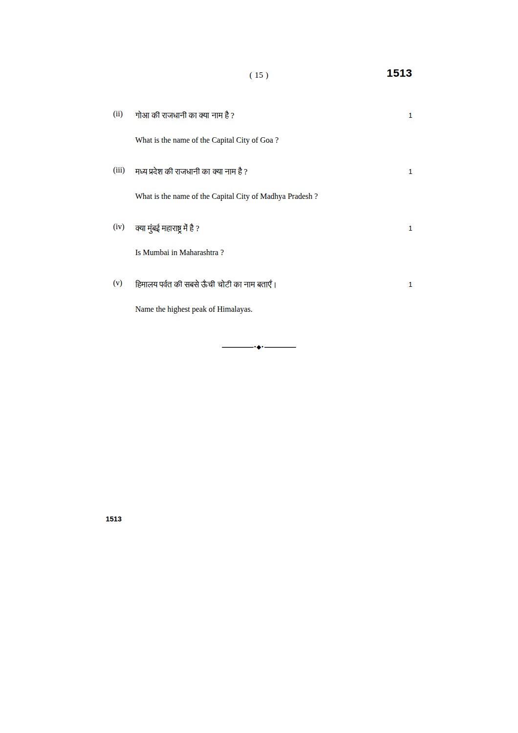( 15 )
1513
(ii)
गोआ की राजधानी का क्या नाम है ?
What is the name of the Capital City of Goa ?
1
(iii)
मध्य प्रदेश की राजधानी का क्या नाम है ?
What is the name of the Capital City of Madhya Pradesh ?
1
(iv)
क्या मुंबई महाराष्ट्र में है ?
Is Mumbai in Maharashtra ?
1
(v)
हिमालय पर्वत की सबसे ऊँची चोटी का नाम बताएँ।
Name the highest peak of Himalayas.
1
•◆•
1513